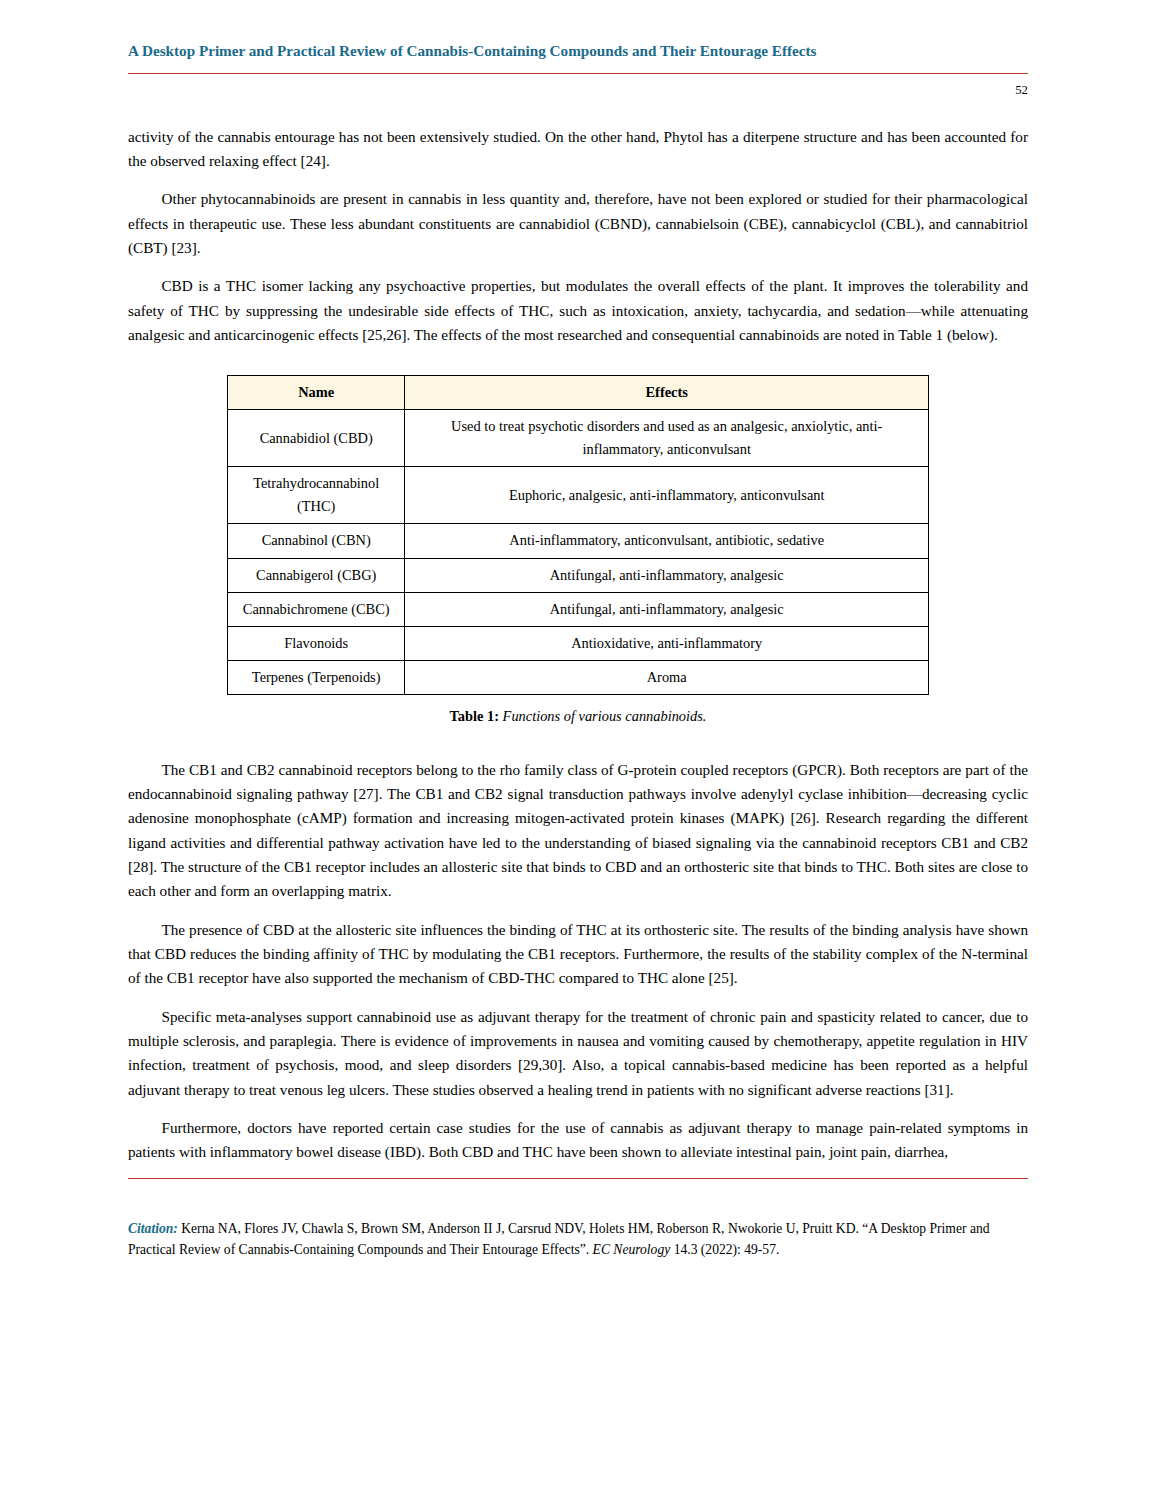A Desktop Primer and Practical Review of Cannabis-Containing Compounds and Their Entourage Effects
52
activity of the cannabis entourage has not been extensively studied. On the other hand, Phytol has a diterpene structure and has been accounted for the observed relaxing effect [24].
Other phytocannabinoids are present in cannabis in less quantity and, therefore, have not been explored or studied for their pharmacological effects in therapeutic use. These less abundant constituents are cannabidiol (CBND), cannabielsoin (CBE), cannabicyclol (CBL), and cannabitriol (CBT) [23].
CBD is a THC isomer lacking any psychoactive properties, but modulates the overall effects of the plant. It improves the tolerability and safety of THC by suppressing the undesirable side effects of THC, such as intoxication, anxiety, tachycardia, and sedation—while attenuating analgesic and anticarcinogenic effects [25,26]. The effects of the most researched and consequential cannabinoids are noted in Table 1 (below).
| Name | Effects |
| --- | --- |
| Cannabidiol (CBD) | Used to treat psychotic disorders and used as an analgesic, anxiolytic, anti-inflammatory, anticonvulsant |
| Tetrahydrocannabinol (THC) | Euphoric, analgesic, anti-inflammatory, anticonvulsant |
| Cannabinol (CBN) | Anti-inflammatory, anticonvulsant, antibiotic, sedative |
| Cannabigerol (CBG) | Antifungal, anti-inflammatory, analgesic |
| Cannabichromene (CBC) | Antifungal, anti-inflammatory, analgesic |
| Flavonoids | Antioxidative, anti-inflammatory |
| Terpenes (Terpenoids) | Aroma |
Table 1: Functions of various cannabinoids.
The CB1 and CB2 cannabinoid receptors belong to the rho family class of G-protein coupled receptors (GPCR). Both receptors are part of the endocannabinoid signaling pathway [27]. The CB1 and CB2 signal transduction pathways involve adenylyl cyclase inhibition—decreasing cyclic adenosine monophosphate (cAMP) formation and increasing mitogen-activated protein kinases (MAPK) [26]. Research regarding the different ligand activities and differential pathway activation have led to the understanding of biased signaling via the cannabinoid receptors CB1 and CB2 [28]. The structure of the CB1 receptor includes an allosteric site that binds to CBD and an orthosteric site that binds to THC. Both sites are close to each other and form an overlapping matrix.
The presence of CBD at the allosteric site influences the binding of THC at its orthosteric site. The results of the binding analysis have shown that CBD reduces the binding affinity of THC by modulating the CB1 receptors. Furthermore, the results of the stability complex of the N-terminal of the CB1 receptor have also supported the mechanism of CBD-THC compared to THC alone [25].
Specific meta-analyses support cannabinoid use as adjuvant therapy for the treatment of chronic pain and spasticity related to cancer, due to multiple sclerosis, and paraplegia. There is evidence of improvements in nausea and vomiting caused by chemotherapy, appetite regulation in HIV infection, treatment of psychosis, mood, and sleep disorders [29,30]. Also, a topical cannabis-based medicine has been reported as a helpful adjuvant therapy to treat venous leg ulcers. These studies observed a healing trend in patients with no significant adverse reactions [31].
Furthermore, doctors have reported certain case studies for the use of cannabis as adjuvant therapy to manage pain-related symptoms in patients with inflammatory bowel disease (IBD). Both CBD and THC have been shown to alleviate intestinal pain, joint pain, diarrhea,
Citation: Kerna NA, Flores JV, Chawla S, Brown SM, Anderson II J, Carsrud NDV, Holets HM, Roberson R, Nwokorie U, Pruitt KD. “A Desktop Primer and Practical Review of Cannabis-Containing Compounds and Their Entourage Effects”. EC Neurology 14.3 (2022): 49-57.